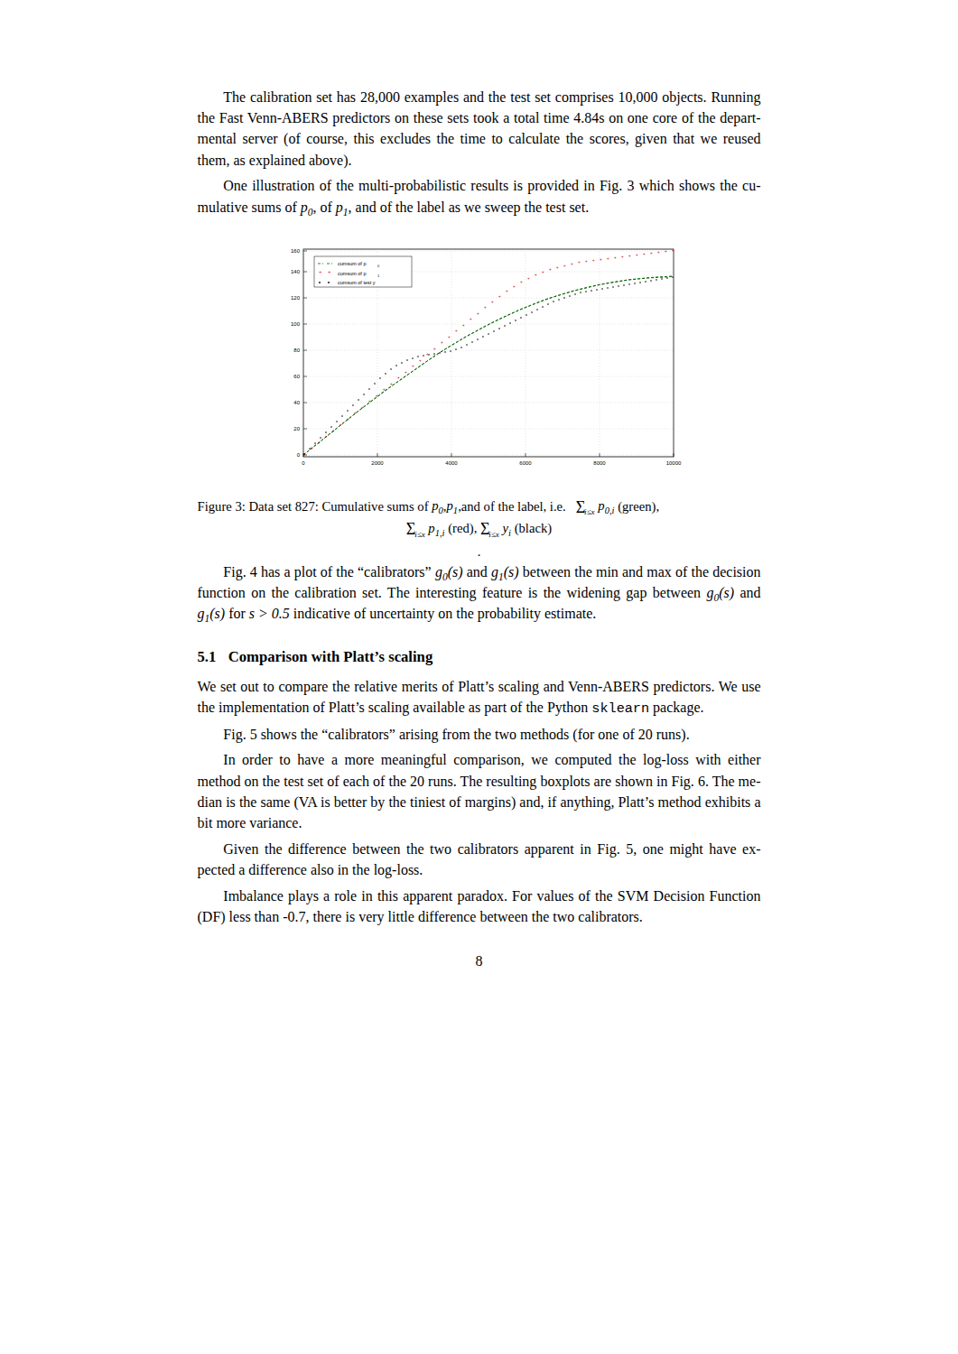The calibration set has 28,000 examples and the test set comprises 10,000 objects. Running the Fast Venn-ABERS predictors on these sets took a total time 4.84s on one core of the departmental server (of course, this excludes the time to calculate the scores, given that we reused them, as explained above).
One illustration of the multi-probabilistic results is provided in Fig. 3 which shows the cumulative sums of p0, of p1, and of the label as we sweep the test set.
0 20 40 60 80 100 120 140 160 0 2000 4000 6000 8000 10000 cumsum of p 0 + + cumsum of p 1 cumsum of test y ++++ ++++ ++++ ++++ ++++ ++++ ++++ ++++ ++++ ++++ ++++ ++++ ++++
Figure 3: Data set 827: Cumulative sums of p0,p1,and of the label, i.e. Σi≤x p0,i (green), Σi≤x p1,i (red), Σi≤x yi (black)
.
Fig. 4 has a plot of the “calibrators” g0(s) and g1(s) between the min and max of the decision function on the calibration set. The interesting feature is the widening gap between g0(s) and g1(s) for s > 0.5 indicative of uncertainty on the probability estimate.
5.1 Comparison with Platt’s scaling
We set out to compare the relative merits of Platt’s scaling and Venn-ABERS predictors. We use the implementation of Platt’s scaling available as part of the Python sklearn package.
Fig. 5 shows the “calibrators” arising from the two methods (for one of 20 runs).
In order to have a more meaningful comparison, we computed the log-loss with either method on the test set of each of the 20 runs. The resulting boxplots are shown in Fig. 6. The median is the same (VA is better by the tiniest of margins) and, if anything, Platt’s method exhibits a bit more variance.
Given the difference between the two calibrators apparent in Fig. 5, one might have expected a difference also in the log-loss.
Imbalance plays a role in this apparent paradox. For values of the SVM Decision Function (DF) less than -0.7, there is very little difference between the two calibrators.
8